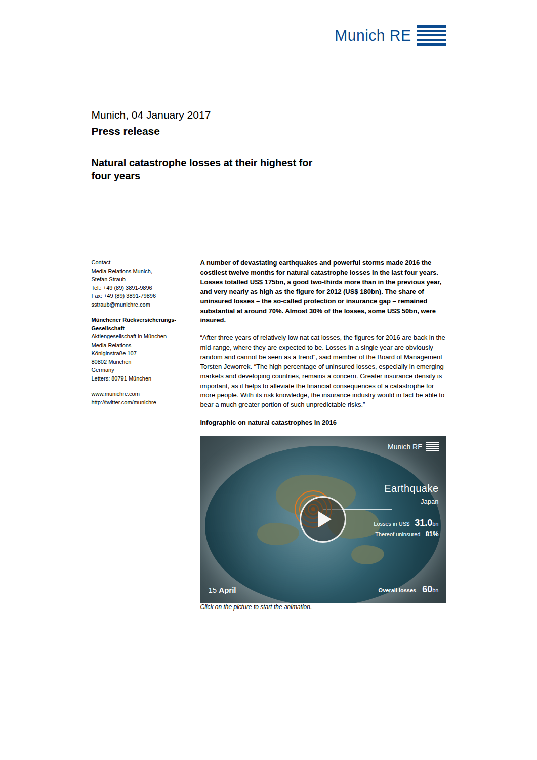Munich RE
Munich, 04 January 2017
Press release
Natural catastrophe losses at their highest for
four years
Contact
Media Relations Munich,
Stefan Straub
Tel.: +49 (89) 3891-9896
Fax: +49 (89) 3891-79896
sstraub@munichre.com
Münchener Rückversicherungs-
Gesellschaft
Aktiengesellschaft in München
Media Relations
Königinstraße 107
80802 München
Germany
Letters: 80791 München
www.munichre.com
http://twitter.com/munichre
A number of devastating earthquakes and powerful storms made 2016 the costliest twelve months for natural catastrophe losses in the last four years. Losses totalled US$ 175bn, a good two-thirds more than in the previous year, and very nearly as high as the figure for 2012 (US$ 180bn). The share of uninsured losses – the so-called protection or insurance gap – remained substantial at around 70%. Almost 30% of the losses, some US$ 50bn, were insured.
“After three years of relatively low nat cat losses, the figures for 2016 are back in the mid-range, where they are expected to be. Losses in a single year are obviously random and cannot be seen as a trend”, said member of the Board of Management Torsten Jeworrek. “The high percentage of uninsured losses, especially in emerging markets and developing countries, remains a concern. Greater insurance density is important, as it helps to alleviate the financial consequences of a catastrophe for more people. With its risk knowledge, the insurance industry would in fact be able to bear a much greater portion of such unpredictable risks.”
Infographic on natural catastrophes in 2016
Munich RE
Earthquake
Japan
Losses in US$ 31.0bn
Thereof uninsured 81%
15 April
Overall losses 60bn
Click on the picture to start the animation.